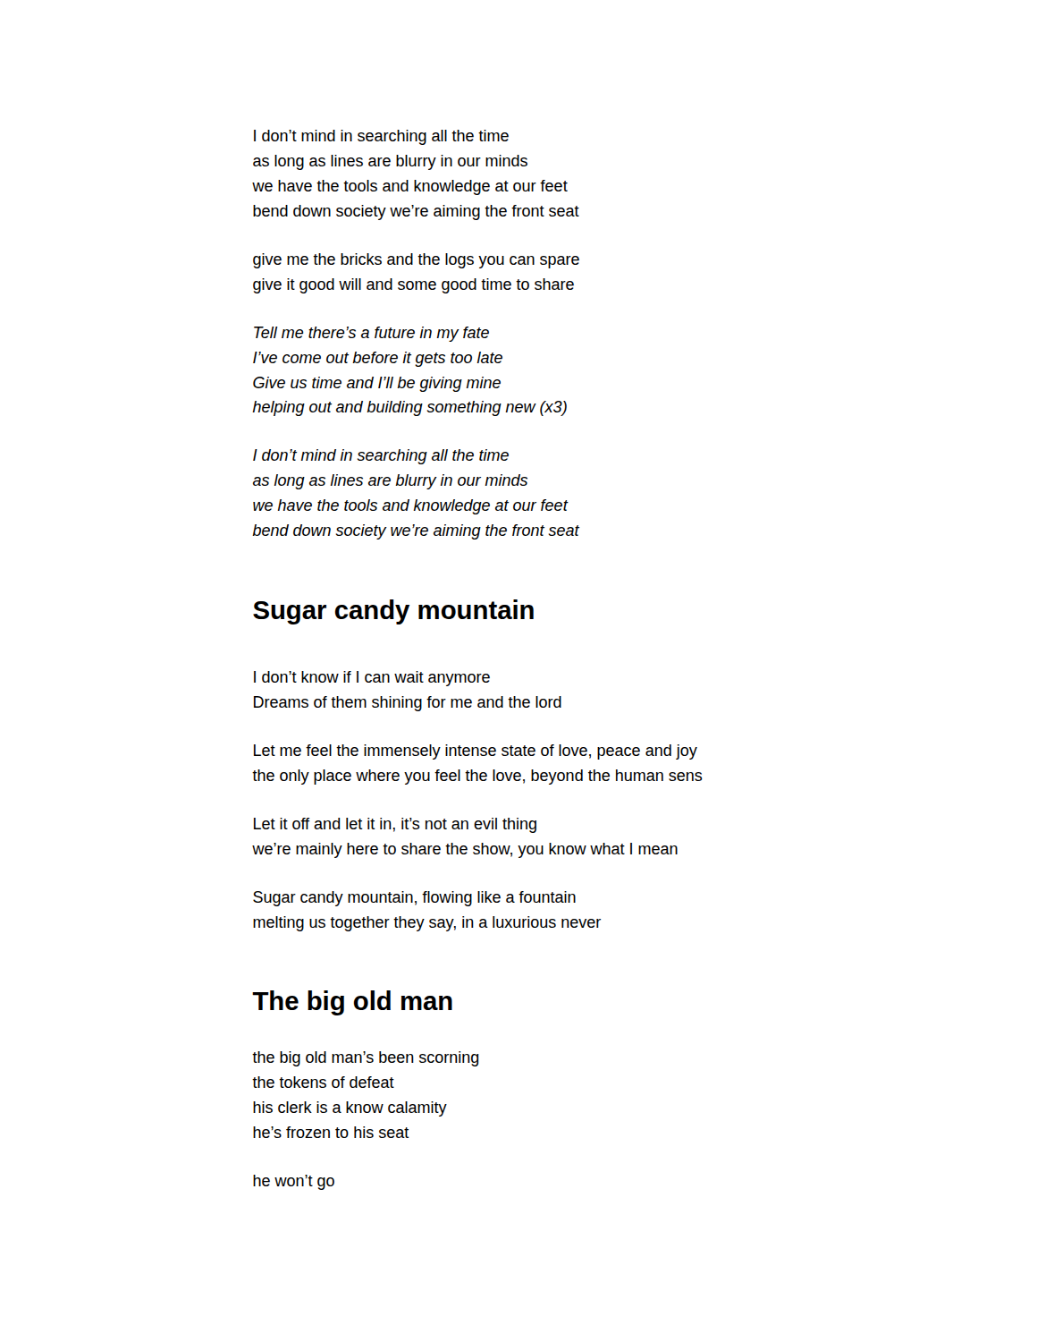I don’t mind in searching all the time
as long as lines are blurry in our minds
we have the tools and knowledge at our feet
bend down society we’re aiming the front seat
give me the bricks and the logs you can spare
give it good will and some good time to share
Tell me there’s a future in my fate
I’ve come out before it gets too late
Give us time and I’ll be giving mine
helping out and building something new (x3)
I don’t mind in searching all the time
as long as lines are blurry in our minds
we have the tools and knowledge at our feet
bend down society we’re aiming the front seat
Sugar candy mountain
I don’t know if I can wait anymore
Dreams of them shining for me and the lord
Let me feel the immensely intense state of love, peace and joy
the only place where you feel the love, beyond the human sens
Let it off and let it in, it’s not an evil thing
we’re mainly here to share the show, you know what I mean
Sugar candy mountain, flowing like a fountain
melting us together they say, in a luxurious never
The big old man
the big old man’s been scorning
the tokens of defeat
his clerk is a know calamity
he’s frozen to his seat
he won’t go